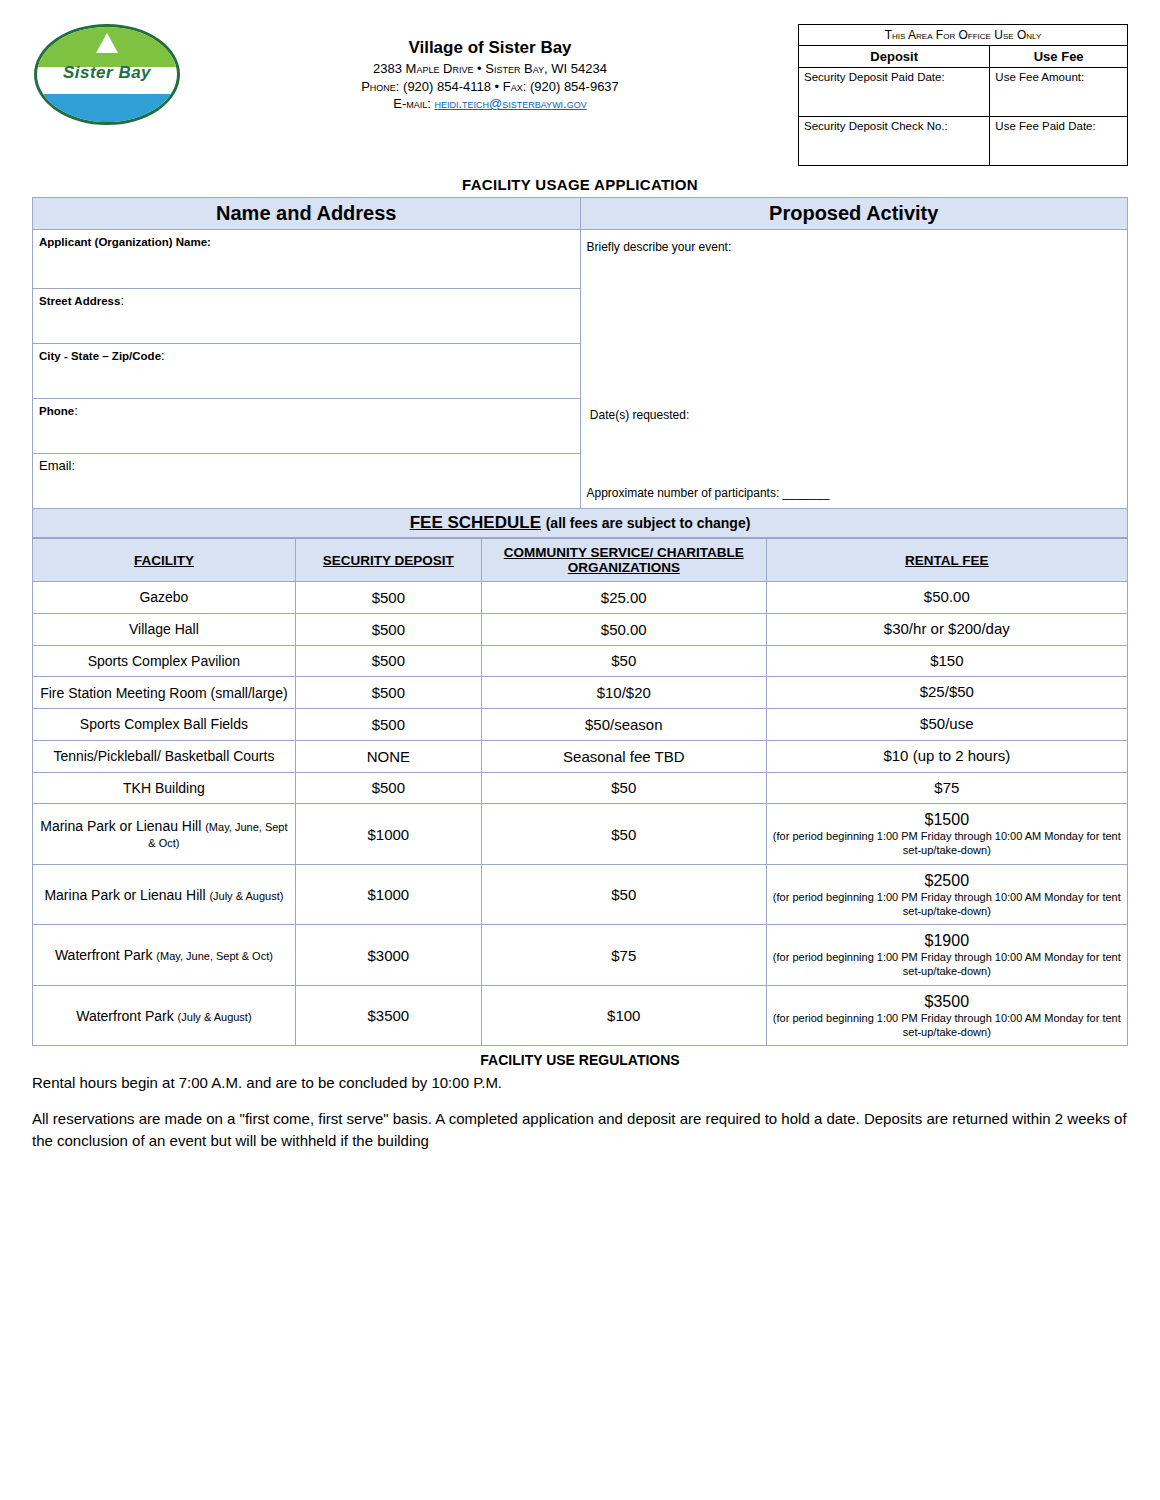Sister Bay
Village of Sister Bay
2383 Maple Drive • Sister Bay, WI 54234
Phone: (920) 854-4118 • Fax: (920) 854-9637
E-mail: heidi.teich@sisterbaywi.gov
| This Area For Office Use Only |
| Deposit | Use Fee |
| Security Deposit Paid Date: | Use Fee Amount: |
| Security Deposit Check No.: | Use Fee Paid Date: |
FACILITY USAGE APPLICATION
| Name and Address | Proposed Activity |
| Applicant (Organization) Name: | Briefly describe your event: Date(s) requested: Approximate number of participants: _______ |
| Street Address : |
| City - State – Zip/Code : |
| Phone : |
| Email: |
| FEE SCHEDULE (all fees are subject to change) |
| FACILITY | SECURITY DEPOSIT | COMMUNITY SERVICE/ CHARITABLE ORGANIZATIONS | RENTAL FEE |
| --- | --- | --- | --- |
| Gazebo | $500 | $25.00 | $50.00 |
| Village Hall | $500 | $50.00 | $30/hr or $200/day |
| Sports Complex Pavilion | $500 | $50 | $150 |
| Fire Station Meeting Room (small/large) | $500 | $10/$20 | $25/$50 |
| Sports Complex Ball Fields | $500 | $50/season | $50/use |
| Tennis/Pickleball/ Basketball Courts | NONE | Seasonal fee TBD | $10 (up to 2 hours) |
| TKH Building | $500 | $50 | $75 |
| Marina Park or Lienau Hill (May, June, Sept & Oct) | $1000 | $50 | $1500 (for period beginning 1:00 PM Friday through 10:00 AM Monday for tent set-up/take-down) |
| Marina Park or Lienau Hill (July & August) | $1000 | $50 | $2500 (for period beginning 1:00 PM Friday through 10:00 AM Monday for tent set-up/take-down) |
| Waterfront Park (May, June, Sept & Oct) | $3000 | $75 | $1900 (for period beginning 1:00 PM Friday through 10:00 AM Monday for tent set-up/take-down) |
| Waterfront Park (July & August) | $3500 | $100 | $3500 (for period beginning 1:00 PM Friday through 10:00 AM Monday for tent set-up/take-down) |
FACILITY USE REGULATIONS
Rental hours begin at 7:00 A.M. and are to be concluded by 10:00 P.M.
All reservations are made on a "first come, first serve" basis. A completed application and deposit are required to hold a date. Deposits are returned within 2 weeks of the conclusion of an event but will be withheld if the building